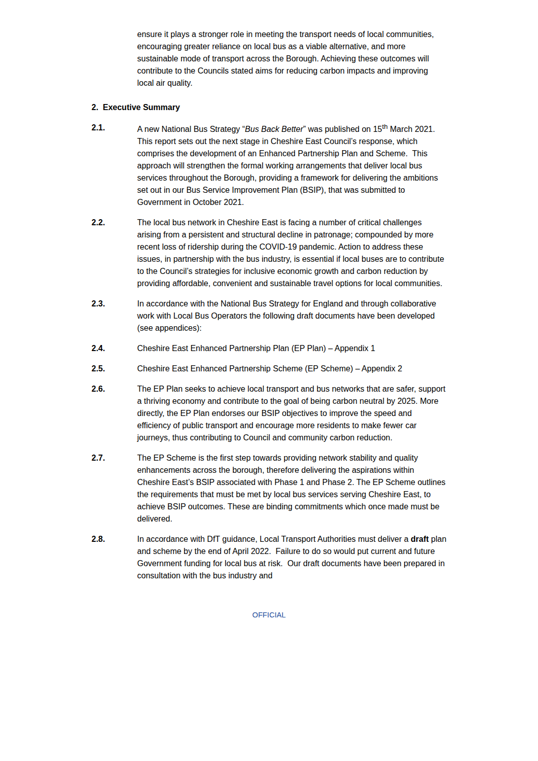ensure it plays a stronger role in meeting the transport needs of local communities, encouraging greater reliance on local bus as a viable alternative, and more sustainable mode of transport across the Borough. Achieving these outcomes will contribute to the Councils stated aims for reducing carbon impacts and improving local air quality.
2. Executive Summary
2.1.
A new National Bus Strategy “Bus Back Better” was published on 15th March 2021. This report sets out the next stage in Cheshire East Council’s response, which comprises the development of an Enhanced Partnership Plan and Scheme. This approach will strengthen the formal working arrangements that deliver local bus services throughout the Borough, providing a framework for delivering the ambitions set out in our Bus Service Improvement Plan (BSIP), that was submitted to Government in October 2021.
2.2.
The local bus network in Cheshire East is facing a number of critical challenges arising from a persistent and structural decline in patronage; compounded by more recent loss of ridership during the COVID-19 pandemic. Action to address these issues, in partnership with the bus industry, is essential if local buses are to contribute to the Council’s strategies for inclusive economic growth and carbon reduction by providing affordable, convenient and sustainable travel options for local communities.
2.3.
In accordance with the National Bus Strategy for England and through collaborative work with Local Bus Operators the following draft documents have been developed (see appendices):
2.4.
Cheshire East Enhanced Partnership Plan (EP Plan) – Appendix 1
2.5.
Cheshire East Enhanced Partnership Scheme (EP Scheme) – Appendix 2
2.6.
The EP Plan seeks to achieve local transport and bus networks that are safer, support a thriving economy and contribute to the goal of being carbon neutral by 2025. More directly, the EP Plan endorses our BSIP objectives to improve the speed and efficiency of public transport and encourage more residents to make fewer car journeys, thus contributing to Council and community carbon reduction.
2.7.
The EP Scheme is the first step towards providing network stability and quality enhancements across the borough, therefore delivering the aspirations within Cheshire East’s BSIP associated with Phase 1 and Phase 2. The EP Scheme outlines the requirements that must be met by local bus services serving Cheshire East, to achieve BSIP outcomes. These are binding commitments which once made must be delivered.
2.8.
In accordance with DfT guidance, Local Transport Authorities must deliver a draft plan and scheme by the end of April 2022. Failure to do so would put current and future Government funding for local bus at risk. Our draft documents have been prepared in consultation with the bus industry and
OFFICIAL